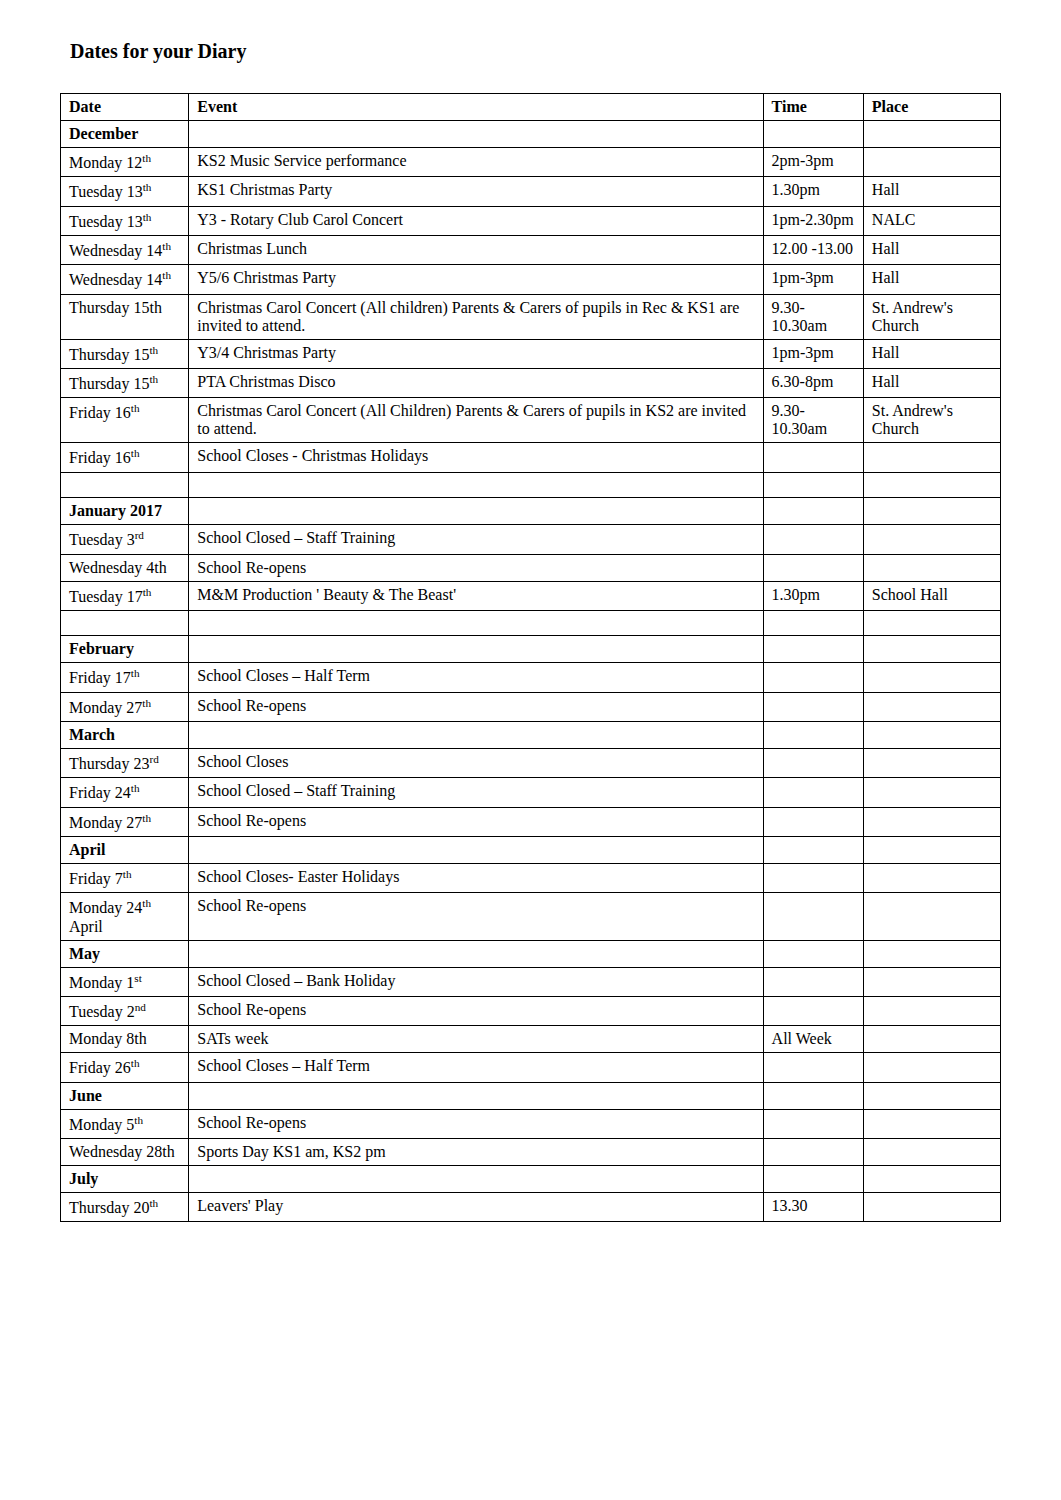Dates for your Diary
| Date | Event | Time | Place |
| --- | --- | --- | --- |
| December | | | |
| Monday 12 th | KS2 Music Service performance | 2pm-3pm | |
| Tuesday 13 th | KS1 Christmas Party | 1.30pm | Hall |
| Tuesday 13 th | Y3 - Rotary Club Carol Concert | 1pm-2.30pm | NALC |
| Wednesday 14 th | Christmas Lunch | 12.00 -13.00 | Hall |
| Wednesday 14 th | Y5/6 Christmas Party | 1pm-3pm | Hall |
| Thursday 15th | Christmas Carol Concert (All children) Parents & Carers of pupils in Rec & KS1 are invited to attend. | 9.30-10.30am | St. Andrew's Church |
| Thursday 15 th | Y3/4 Christmas Party | 1pm-3pm | Hall |
| Thursday 15 th | PTA Christmas Disco | 6.30-8pm | Hall |
| Friday 16 th | Christmas Carol Concert (All Children) Parents & Carers of pupils in KS2 are invited to attend. | 9.30-10.30am | St. Andrew's Church |
| Friday 16 th | School Closes - Christmas Holidays | | |
| January 2017 | | | |
| Tuesday 3 rd | School Closed – Staff Training | | |
| Wednesday 4th | School Re-opens | | |
| Tuesday 17 th | M&M Production ' Beauty & The Beast' | 1.30pm | School Hall |
| February | | | |
| Friday 17 th | School Closes – Half Term | | |
| Monday 27 th | School Re-opens | | |
| March | | | |
| Thursday 23 rd | School Closes | | |
| Friday 24 th | School Closed – Staff Training | | |
| Monday 27 th | School Re-opens | | |
| April | | | |
| Friday 7 th | School Closes- Easter Holidays | | |
| Monday 24 th April | School Re-opens | | |
| May | | | |
| Monday 1 st | School Closed – Bank Holiday | | |
| Tuesday 2 nd | School Re-opens | | |
| Monday 8th | SATs week | All Week | |
| Friday 26 th | School Closes – Half Term | | |
| June | | | |
| Monday 5 th | School Re-opens | | |
| Wednesday 28th | Sports Day KS1 am, KS2 pm | | |
| July | | | |
| Thursday 20 th | Leavers' Play | 13.30 | |